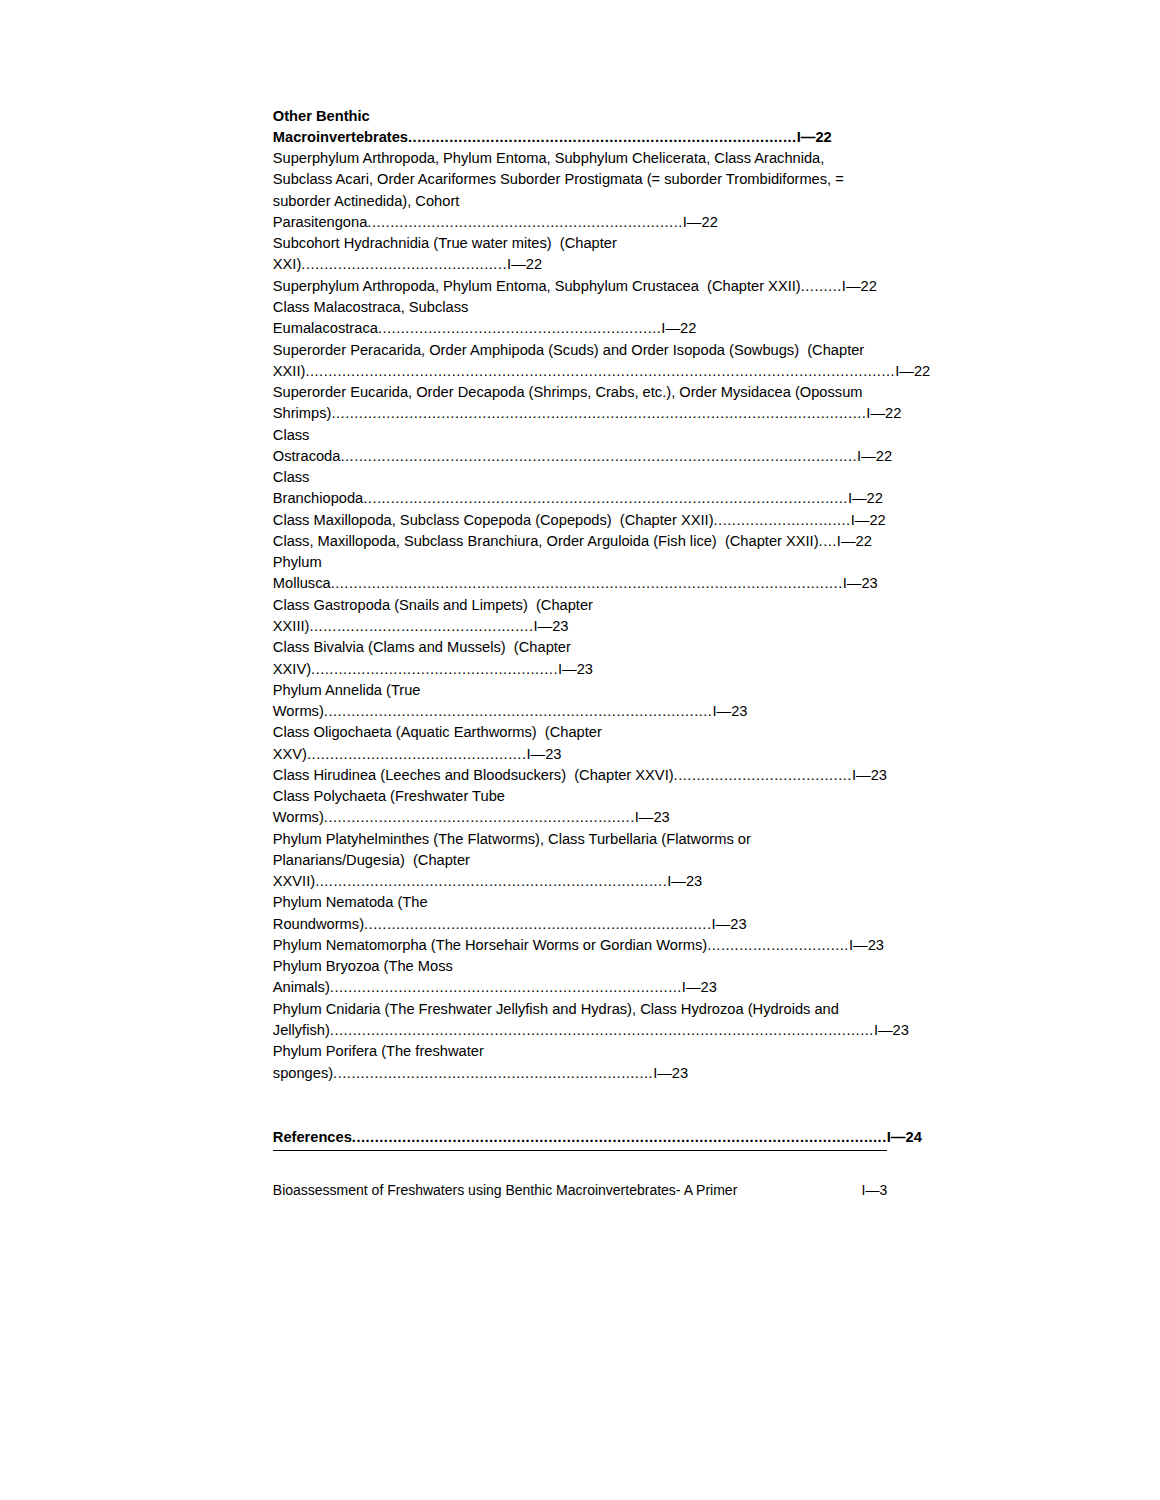Other Benthic Macroinvertebrates..................................................................................... I—22
Superphylum Arthropoda, Phylum Entoma, Subphylum Chelicerata, Class Arachnida, Subclass Acari, Order Acariformes Suborder Prostigmata (= suborder Trombidiformes, = suborder Actinedida), Cohort Parasitengona..................................................................... I—22
Subcohort Hydrachnidia (True water mites) (Chapter XXI)............................................. I—22
Superphylum Arthropoda, Phylum Entoma, Subphylum Crustacea (Chapter XXII)......... I—22
Class Malacostraca, Subclass Eumalacostraca.............................................................. I—22
Superorder Peracarida, Order Amphipoda (Scuds) and Order Isopoda (Sowbugs) (Chapter XXII)................................................................................................................................. I—22
Superorder Eucarida, Order Decapoda (Shrimps, Crabs, etc.), Order Mysidacea (Opossum Shrimps)..................................................................................................................... I—22
Class Ostracoda................................................................................................................. I—22
Class Branchiopoda.......................................................................................................... I—22
Class Maxillopoda, Subclass Copepoda (Copepods) (Chapter XXII).............................. I—22
Class, Maxillopoda, Subclass Branchiura, Order Arguloida (Fish lice) (Chapter XXII).... I—22
Phylum Mollusca................................................................................................................ I—23
Class Gastropoda (Snails and Limpets) (Chapter XXIII)................................................. I—23
Class Bivalvia (Clams and Mussels) (Chapter XXIV)...................................................... I—23
Phylum Annelida (True Worms)..................................................................................... I—23
Class Oligochaeta (Aquatic Earthworms) (Chapter XXV)................................................ I—23
Class Hirudinea (Leeches and Bloodsuckers) (Chapter XXVI)....................................... I—23
Class Polychaeta (Freshwater Tube Worms).................................................................... I—23
Phylum Platyhelminthes (The Flatworms), Class Turbellaria (Flatworms or Planarians/Dugesia) (Chapter XXVII)............................................................................. I—23
Phylum Nematoda (The Roundworms)............................................................................ I—23
Phylum Nematomorpha (The Horsehair Worms or Gordian Worms)............................... I—23
Phylum Bryozoa (The Moss Animals)............................................................................. I—23
Phylum Cnidaria (The Freshwater Jellyfish and Hydras), Class Hydrozoa (Hydroids and Jellyfish)....................................................................................................................... I—23
Phylum Porifera (The freshwater sponges)...................................................................... I—23
References..................................................................................................................... I—24
Bioassessment of Freshwaters using Benthic Macroinvertebrates- A Primer
I—3